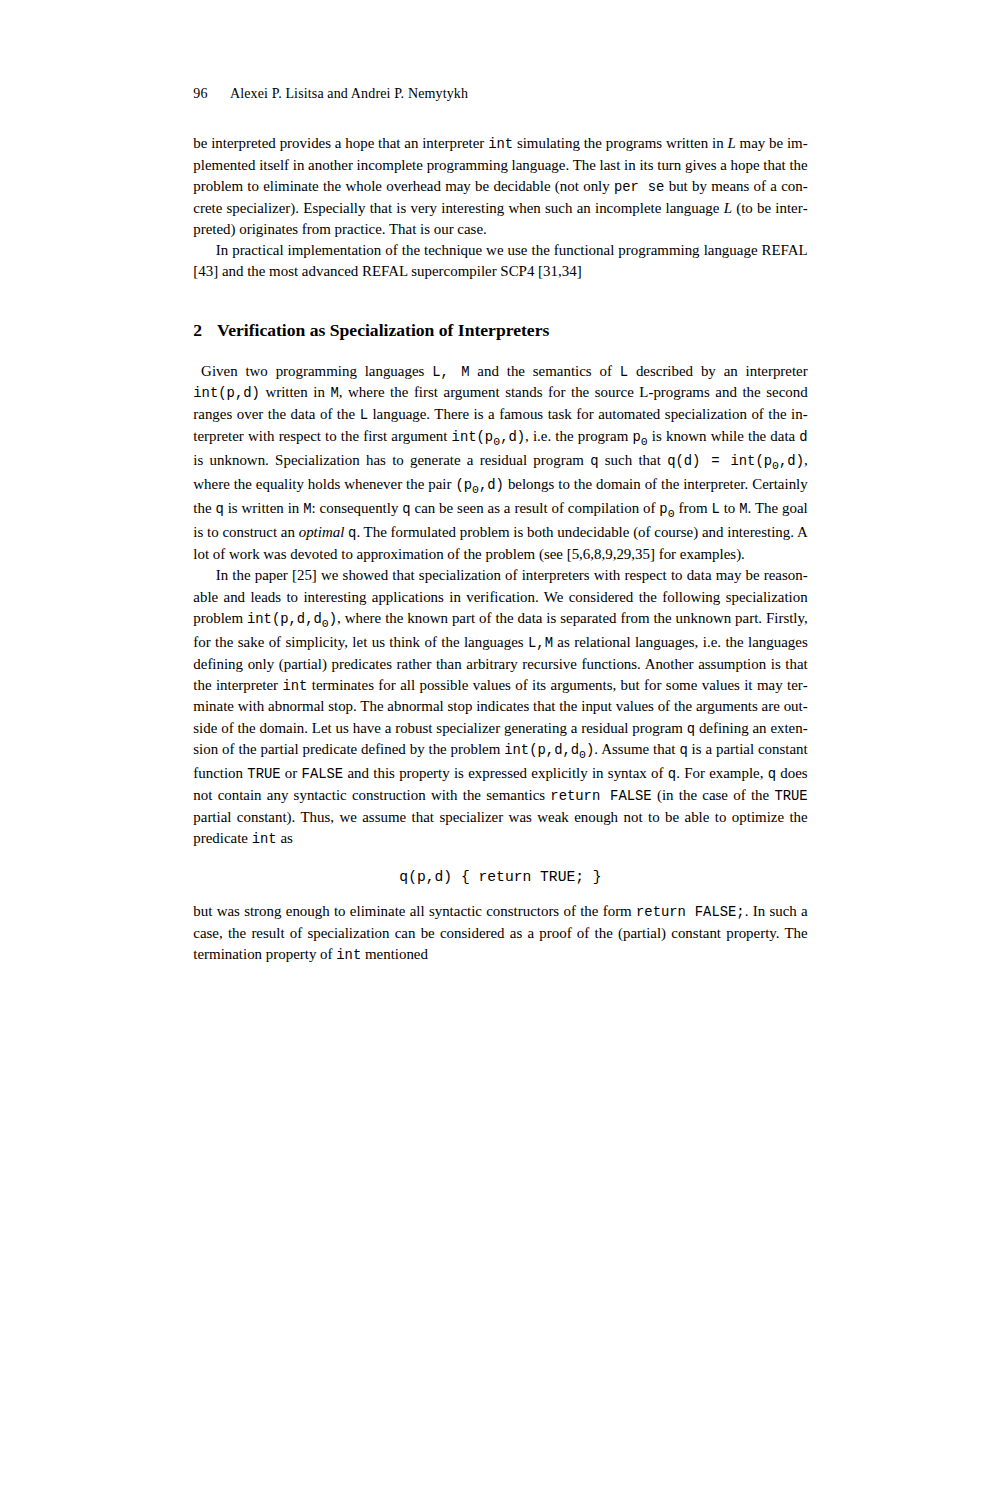96 Alexei P. Lisitsa and Andrei P. Nemytykh
be interpreted provides a hope that an interpreter int simulating the programs written in L may be implemented itself in another incomplete programming language. The last in its turn gives a hope that the problem to eliminate the whole overhead may be decidable (not only per se but by means of a concrete specializer). Especially that is very interesting when such an incomplete language L (to be interpreted) originates from practice. That is our case.
In practical implementation of the technique we use the functional programming language REFAL [43] and the most advanced REFAL supercompiler SCP4 [31,34]
2 Verification as Specialization of Interpreters
Given two programming languages L, M and the semantics of L described by an interpreter int(p,d) written in M, where the first argument stands for the source L-programs and the second ranges over the data of the L language. There is a famous task for automated specialization of the interpreter with respect to the first argument int(p0,d), i.e. the program p0 is known while the data d is unknown. Specialization has to generate a residual program q such that q(d) = int(p0,d), where the equality holds whenever the pair (p0,d) belongs to the domain of the interpreter. Certainly the q is written in M: consequently q can be seen as a result of compilation of p0 from L to M. The goal is to construct an optimal q. The formulated problem is both undecidable (of course) and interesting. A lot of work was devoted to approximation of the problem (see [5,6,8,9,29,35] for examples).
In the paper [25] we showed that specialization of interpreters with respect to data may be reasonable and leads to interesting applications in verification. We considered the following specialization problem int(p,d,d0), where the known part of the data is separated from the unknown part. Firstly, for the sake of simplicity, let us think of the languages L,M as relational languages, i.e. the languages defining only (partial) predicates rather than arbitrary recursive functions. Another assumption is that the interpreter int terminates for all possible values of its arguments, but for some values it may terminate with abnormal stop. The abnormal stop indicates that the input values of the arguments are outside of the domain. Let us have a robust specializer generating a residual program q defining an extension of the partial predicate defined by the problem int(p,d,d0). Assume that q is a partial constant function TRUE or FALSE and this property is expressed explicitly in syntax of q. For example, q does not contain any syntactic construction with the semantics return FALSE (in the case of the TRUE partial constant). Thus, we assume that specializer was weak enough not to be able to optimize the predicate int as
q(p,d) { return TRUE; }
but was strong enough to eliminate all syntactic constructors of the form return FALSE;. In such a case, the result of specialization can be considered as a proof of the (partial) constant property. The termination property of int mentioned